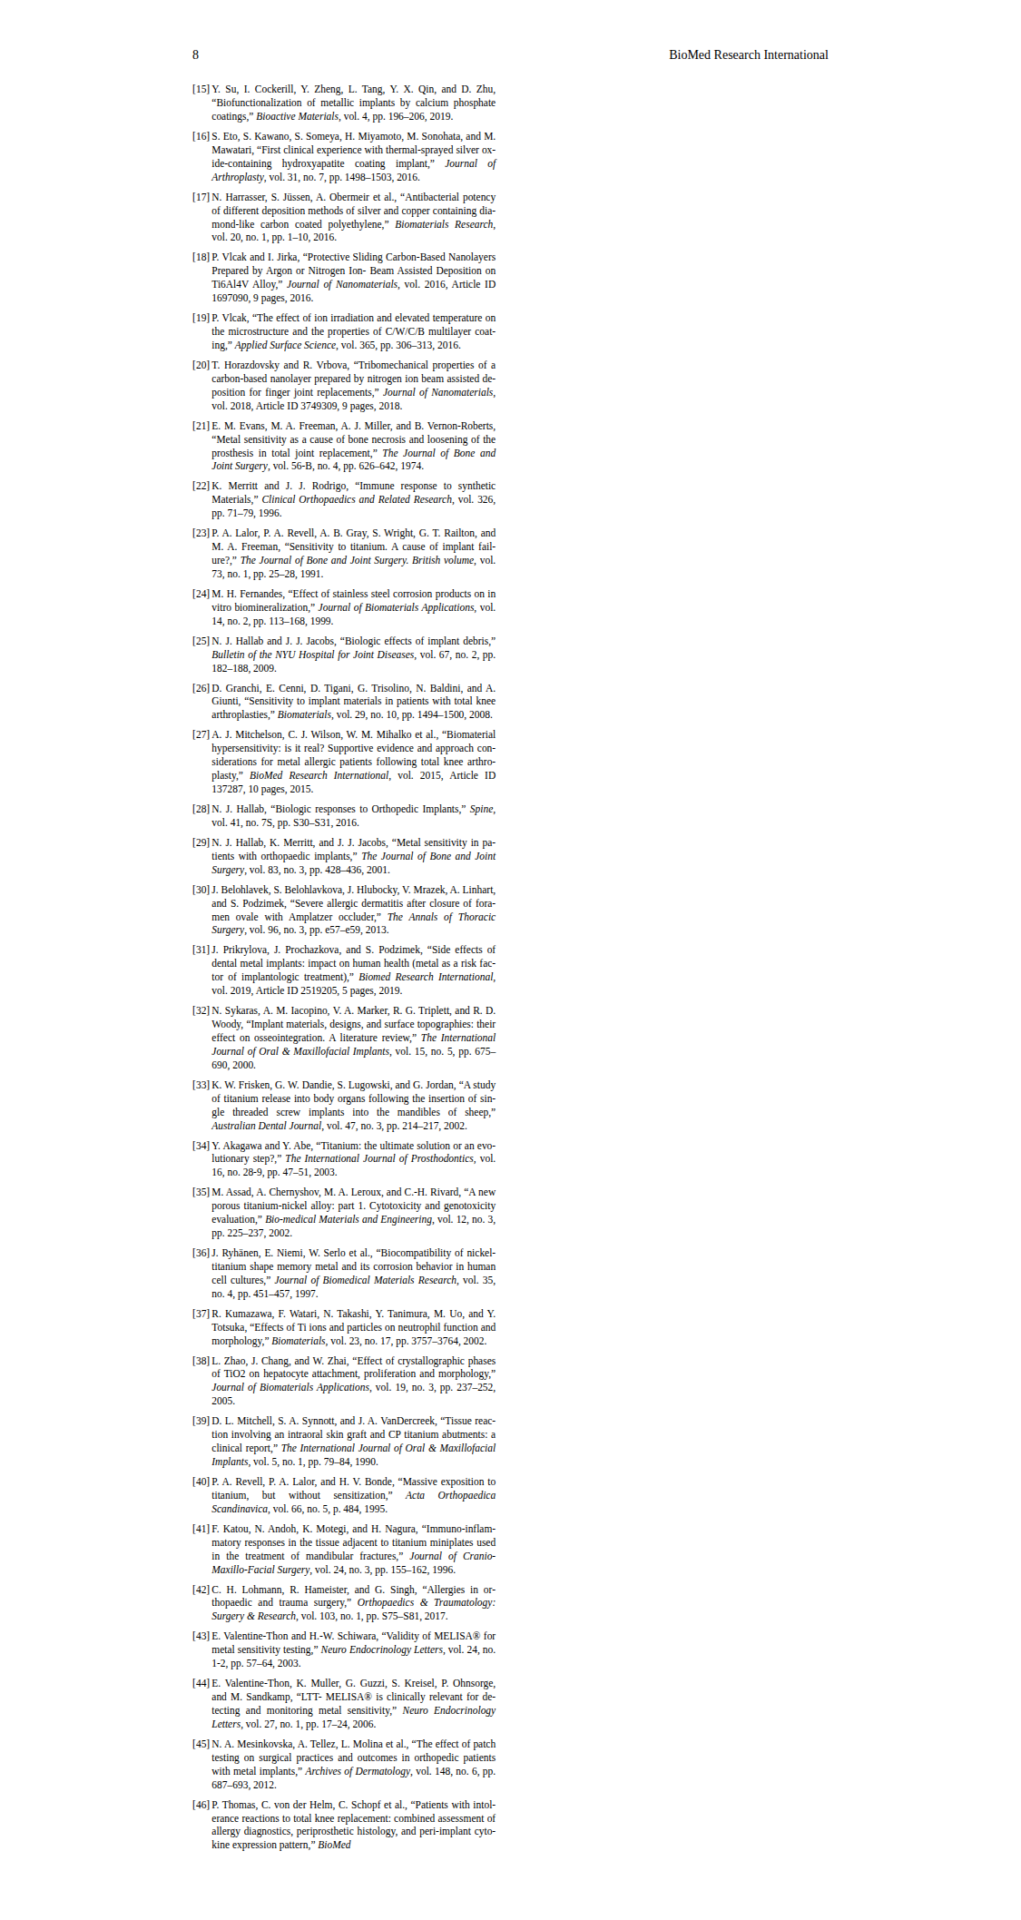8 BioMed Research International
[15] Y. Su, I. Cockerill, Y. Zheng, L. Tang, Y. X. Qin, and D. Zhu, “Biofunctionalization of metallic implants by calcium phosphate coatings,” Bioactive Materials, vol. 4, pp. 196–206, 2019.
[16] S. Eto, S. Kawano, S. Someya, H. Miyamoto, M. Sonohata, and M. Mawatari, “First clinical experience with thermal-sprayed silver oxide-containing hydroxyapatite coating implant,” Journal of Arthroplasty, vol. 31, no. 7, pp. 1498–1503, 2016.
[17] N. Harrasser, S. Jüssen, A. Obermeir et al., “Antibacterial potency of different deposition methods of silver and copper containing diamond-like carbon coated polyethylene,” Biomaterials Research, vol. 20, no. 1, pp. 1–10, 2016.
[18] P. Vlcak and I. Jirka, “Protective Sliding Carbon-Based Nanolayers Prepared by Argon or Nitrogen Ion- Beam Assisted Deposition on Ti6Al4V Alloy,” Journal of Nanomaterials, vol. 2016, Article ID 1697090, 9 pages, 2016.
[19] P. Vlcak, “The effect of ion irradiation and elevated temperature on the microstructure and the properties of C/W/C/B multilayer coating,” Applied Surface Science, vol. 365, pp. 306–313, 2016.
[20] T. Horazdovsky and R. Vrbova, “Tribomechanical properties of a carbon-based nanolayer prepared by nitrogen ion beam assisted deposition for finger joint replacements,” Journal of Nanomaterials, vol. 2018, Article ID 3749309, 9 pages, 2018.
[21] E. M. Evans, M. A. Freeman, A. J. Miller, and B. Vernon-Roberts, “Metal sensitivity as a cause of bone necrosis and loosening of the prosthesis in total joint replacement,” The Journal of Bone and Joint Surgery, vol. 56-B, no. 4, pp. 626–642, 1974.
[22] K. Merritt and J. J. Rodrigo, “Immune response to synthetic Materials,” Clinical Orthopaedics and Related Research, vol. 326, pp. 71–79, 1996.
[23] P. A. Lalor, P. A. Revell, A. B. Gray, S. Wright, G. T. Railton, and M. A. Freeman, “Sensitivity to titanium. A cause of implant failure?,” The Journal of Bone and Joint Surgery. British volume, vol. 73, no. 1, pp. 25–28, 1991.
[24] M. H. Fernandes, “Effect of stainless steel corrosion products on in vitro biomineralization,” Journal of Biomaterials Applications, vol. 14, no. 2, pp. 113–168, 1999.
[25] N. J. Hallab and J. J. Jacobs, “Biologic effects of implant debris,” Bulletin of the NYU Hospital for Joint Diseases, vol. 67, no. 2, pp. 182–188, 2009.
[26] D. Granchi, E. Cenni, D. Tigani, G. Trisolino, N. Baldini, and A. Giunti, “Sensitivity to implant materials in patients with total knee arthroplasties,” Biomaterials, vol. 29, no. 10, pp. 1494–1500, 2008.
[27] A. J. Mitchelson, C. J. Wilson, W. M. Mihalko et al., “Biomaterial hypersensitivity: is it real? Supportive evidence and approach considerations for metal allergic patients following total knee arthroplasty,” BioMed Research International, vol. 2015, Article ID 137287, 10 pages, 2015.
[28] N. J. Hallab, “Biologic responses to Orthopedic Implants,” Spine, vol. 41, no. 7S, pp. S30–S31, 2016.
[29] N. J. Hallab, K. Merritt, and J. J. Jacobs, “Metal sensitivity in patients with orthopaedic implants,” The Journal of Bone and Joint Surgery, vol. 83, no. 3, pp. 428–436, 2001.
[30] J. Belohlavek, S. Belohlavkova, J. Hlubocky, V. Mrazek, A. Linhart, and S. Podzimek, “Severe allergic dermatitis after closure of foramen ovale with Amplatzer occluder,” The Annals of Thoracic Surgery, vol. 96, no. 3, pp. e57–e59, 2013.
[31] J. Prikrylova, J. Prochazkova, and S. Podzimek, “Side effects of dental metal implants: impact on human health (metal as a risk factor of implantologic treatment),” Biomed Research International, vol. 2019, Article ID 2519205, 5 pages, 2019.
[32] N. Sykaras, A. M. Iacopino, V. A. Marker, R. G. Triplett, and R. D. Woody, “Implant materials, designs, and surface topographies: their effect on osseointegration. A literature review,” The International Journal of Oral & Maxillofacial Implants, vol. 15, no. 5, pp. 675–690, 2000.
[33] K. W. Frisken, G. W. Dandie, S. Lugowski, and G. Jordan, “A study of titanium release into body organs following the insertion of single threaded screw implants into the mandibles of sheep,” Australian Dental Journal, vol. 47, no. 3, pp. 214–217, 2002.
[34] Y. Akagawa and Y. Abe, “Titanium: the ultimate solution or an evolutionary step?,” The International Journal of Prosthodontics, vol. 16, no. 28-9, pp. 47–51, 2003.
[35] M. Assad, A. Chernyshov, M. A. Leroux, and C.-H. Rivard, “A new porous titanium-nickel alloy: part 1. Cytotoxicity and genotoxicity evaluation,” Bio-medical Materials and Engineering, vol. 12, no. 3, pp. 225–237, 2002.
[36] J. Ryhänen, E. Niemi, W. Serlo et al., “Biocompatibility of nickel-titanium shape memory metal and its corrosion behavior in human cell cultures,” Journal of Biomedical Materials Research, vol. 35, no. 4, pp. 451–457, 1997.
[37] R. Kumazawa, F. Watari, N. Takashi, Y. Tanimura, M. Uo, and Y. Totsuka, “Effects of Ti ions and particles on neutrophil function and morphology,” Biomaterials, vol. 23, no. 17, pp. 3757–3764, 2002.
[38] L. Zhao, J. Chang, and W. Zhai, “Effect of crystallographic phases of TiO2 on hepatocyte attachment, proliferation and morphology,” Journal of Biomaterials Applications, vol. 19, no. 3, pp. 237–252, 2005.
[39] D. L. Mitchell, S. A. Synnott, and J. A. VanDercreek, “Tissue reaction involving an intraoral skin graft and CP titanium abutments: a clinical report,” The International Journal of Oral & Maxillofacial Implants, vol. 5, no. 1, pp. 79–84, 1990.
[40] P. A. Revell, P. A. Lalor, and H. V. Bonde, “Massive exposition to titanium, but without sensitization,” Acta Orthopaedica Scandinavica, vol. 66, no. 5, p. 484, 1995.
[41] F. Katou, N. Andoh, K. Motegi, and H. Nagura, “Immuno-inflammatory responses in the tissue adjacent to titanium miniplates used in the treatment of mandibular fractures,” Journal of Cranio-Maxillo-Facial Surgery, vol. 24, no. 3, pp. 155–162, 1996.
[42] C. H. Lohmann, R. Hameister, and G. Singh, “Allergies in orthopaedic and trauma surgery,” Orthopaedics & Traumatology: Surgery & Research, vol. 103, no. 1, pp. S75–S81, 2017.
[43] E. Valentine-Thon and H.-W. Schiwara, “Validity of MELISA® for metal sensitivity testing,” Neuro Endocrinology Letters, vol. 24, no. 1-2, pp. 57–64, 2003.
[44] E. Valentine-Thon, K. Muller, G. Guzzi, S. Kreisel, P. Ohnsorge, and M. Sandkamp, “LTT- MELISA® is clinically relevant for detecting and monitoring metal sensitivity,” Neuro Endocrinology Letters, vol. 27, no. 1, pp. 17–24, 2006.
[45] N. A. Mesinkovska, A. Tellez, L. Molina et al., “The effect of patch testing on surgical practices and outcomes in orthopedic patients with metal implants,” Archives of Dermatology, vol. 148, no. 6, pp. 687–693, 2012.
[46] P. Thomas, C. von der Helm, C. Schopf et al., “Patients with intolerance reactions to total knee replacement: combined assessment of allergy diagnostics, periprosthetic histology, and peri-implant cytokine expression pattern,” BioMed